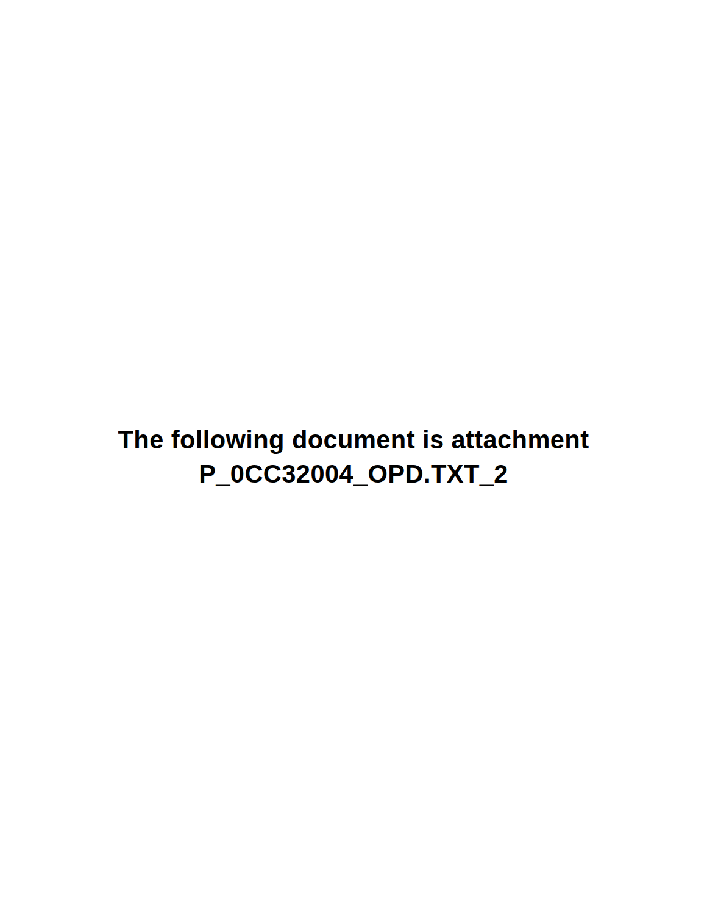The following document is attachment P_0CC32004_OPD.TXT_2